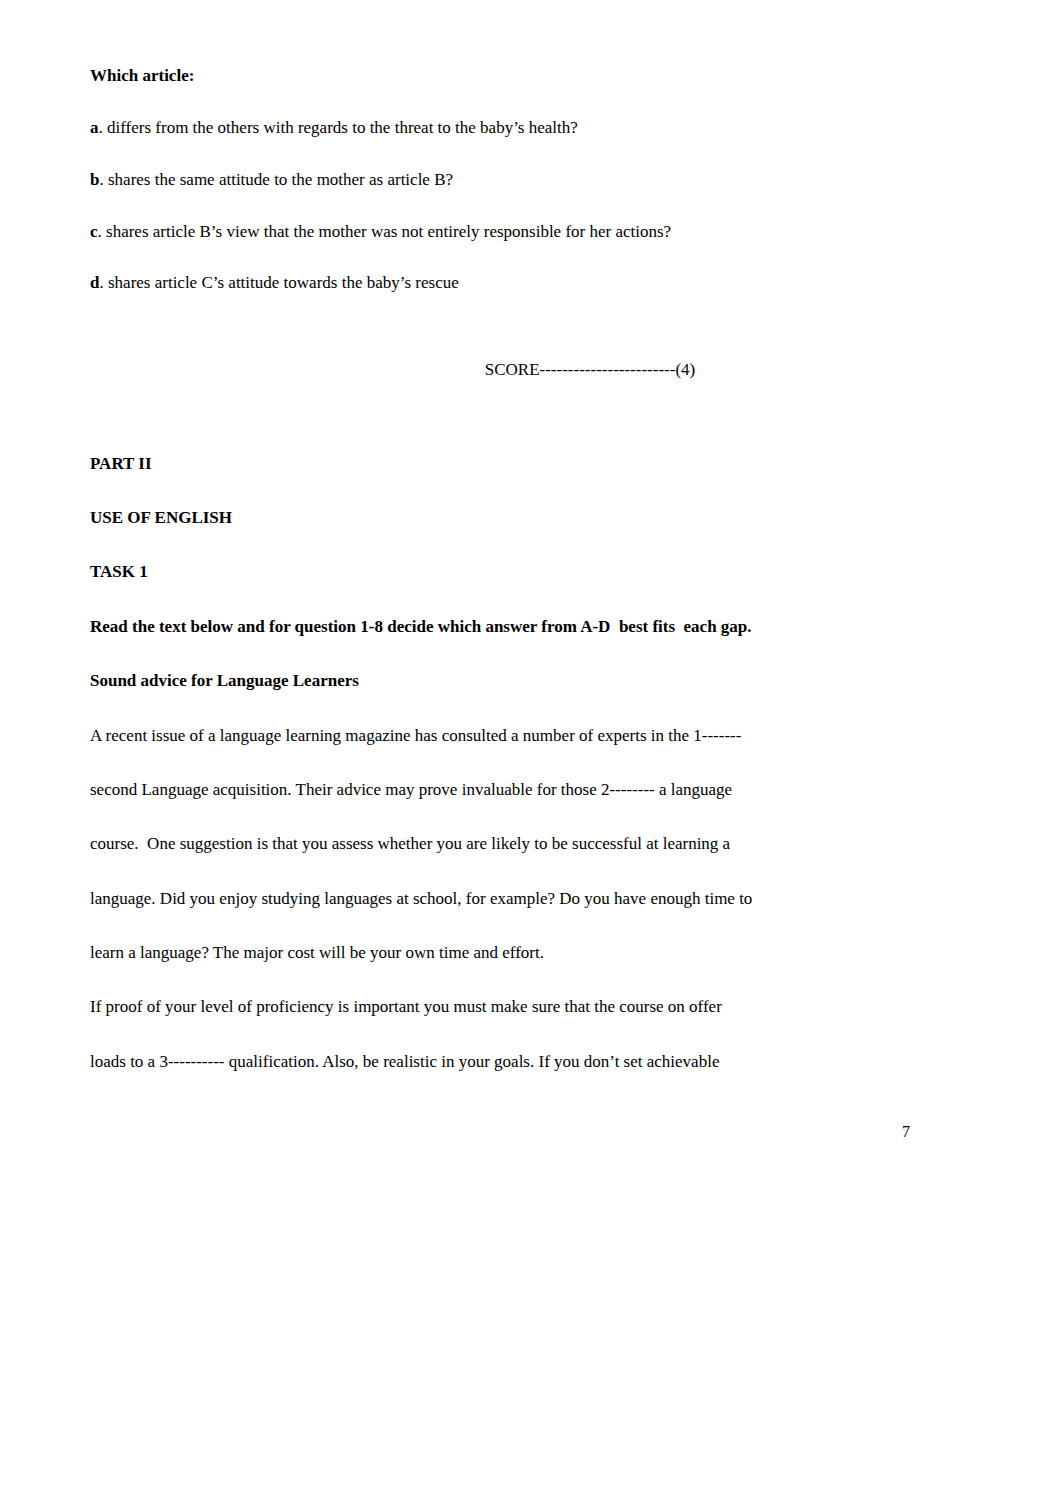Which article:
a. differs from the others with regards to the threat to the baby’s health?
b. shares the same attitude to the mother as article B?
c. shares article B’s view that the mother was not entirely responsible for her actions?
d. shares article C’s attitude towards the baby’s rescue
SCORE------------------------(4)
PART II
USE OF ENGLISH
TASK 1
Read the text below and for question 1-8 decide which answer from A-D best fits each gap.
Sound advice for Language Learners
A recent issue of a language learning magazine has consulted a number of experts in the 1-------
second Language acquisition. Their advice may prove invaluable for those 2-------- a language
course. One suggestion is that you assess whether you are likely to be successful at learning a
language. Did you enjoy studying languages at school, for example? Do you have enough time to
learn a language? The major cost will be your own time and effort.
If proof of your level of proficiency is important you must make sure that the course on offer
loads to a 3---------- qualification. Also, be realistic in your goals. If you don’t set achievable
7